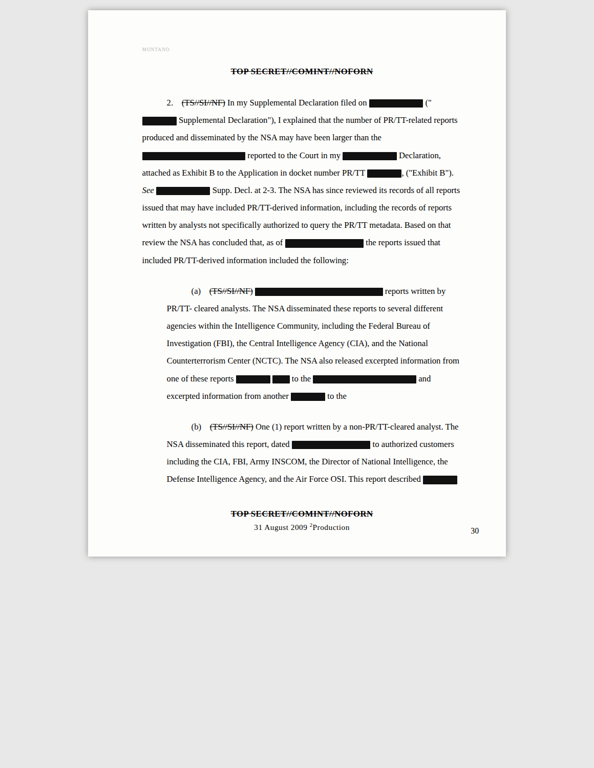MONTANO
TOP SECRET//COMINT//NOFORN
2. (TS//SI//NF) In my Supplemental Declaration filed on (" Supplemental Declaration"), I explained that the number of PR/TT-related reports produced and disseminated by the NSA may have been larger than the reported to the Court in my Declaration, attached as Exhibit B to the Application in docket number PR/TT , ("Exhibit B"). See Supp. Decl. at 2-3. The NSA has since reviewed its records of all reports issued that may have included PR/TT-derived information, including the records of reports written by analysts not specifically authorized to query the PR/TT metadata. Based on that review the NSA has concluded that, as of the reports issued that included PR/TT-derived information included the following:
(a) (TS//SI//NF) reports written by PR/TT- cleared analysts. The NSA disseminated these reports to several different agencies within the Intelligence Community, including the Federal Bureau of Investigation (FBI), the Central Intelligence Agency (CIA), and the National Counterterrorism Center (NCTC). The NSA also released excerpted information from one of these reports to the and excerpted information from another to the
(b) (TS//SI//NF) One (1) report written by a non-PR/TT-cleared analyst. The NSA disseminated this report, dated to authorized customers including the CIA, FBI, Army INSCOM, the Director of National Intelligence, the Defense Intelligence Agency, and the Air Force OSI. This report described
TOP SECRET//COMINT//NOFORN
31 August 2009 2 Production
30